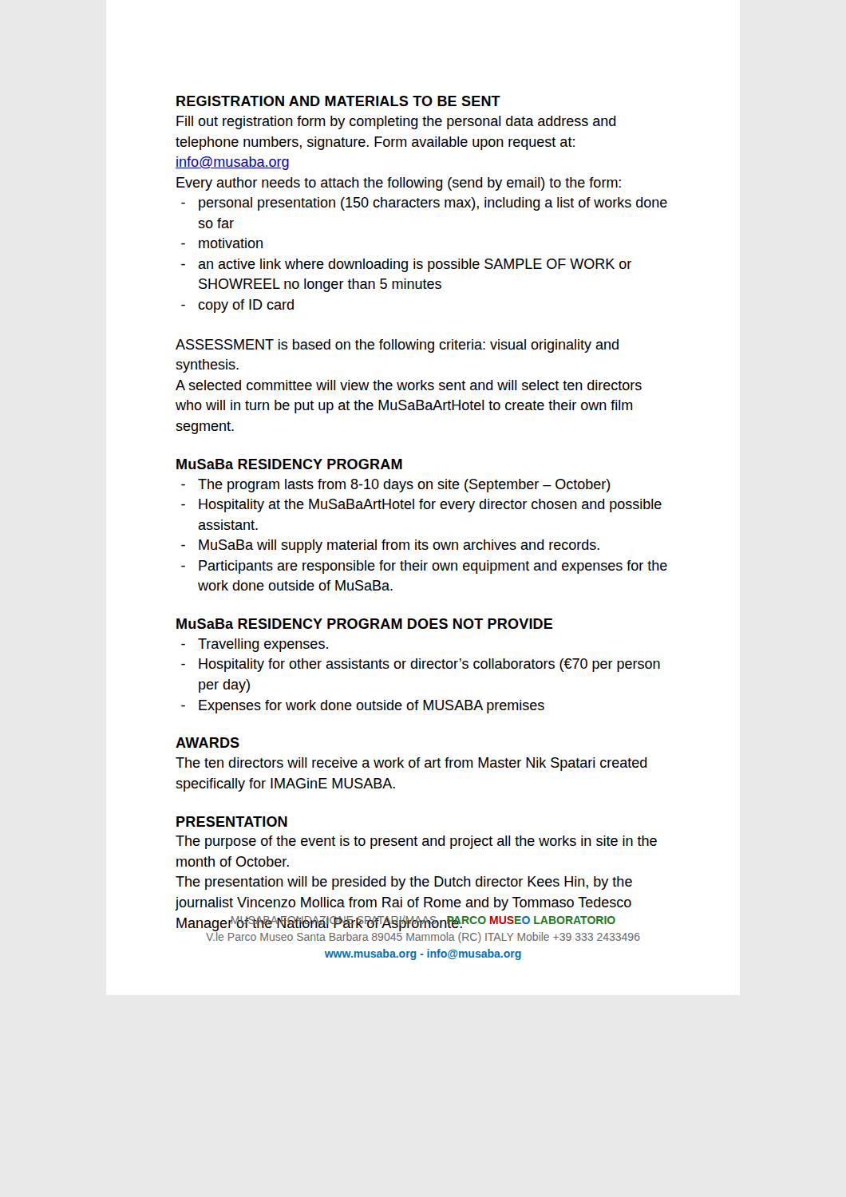REGISTRATION AND MATERIALS TO BE SENT
Fill out registration form by completing the personal data address and telephone numbers, signature. Form available upon request at: info@musaba.org
Every author needs to attach the following (send by email) to the form:
personal presentation (150 characters max), including a list of works done so far
motivation
an active link where downloading is possible SAMPLE OF WORK or SHOWREEL no longer than 5 minutes
copy of ID card
ASSESSMENT is based on the following criteria: visual originality and synthesis.
A selected committee will view the works sent and will select ten directors who will in turn be put up at the MuSaBaArtHotel to create their own film segment.
MuSaBa RESIDENCY PROGRAM
The program lasts from 8-10 days on site (September – October)
Hospitality at the MuSaBaArtHotel for every director chosen and possible assistant.
MuSaBa will supply material from its own archives and records.
Participants are responsible for their own equipment and expenses for the work done outside of MuSaBa.
MuSaBa RESIDENCY PROGRAM DOES NOT PROVIDE
Travelling expenses.
Hospitality for other assistants or director’s collaborators (€70 per person per day)
Expenses for work done outside of MUSABA premises
AWARDS
The ten directors will receive a work of art from Master Nik Spatari created specifically for IMAGinE MUSABA.
PRESENTATION
The purpose of the event is to present and project all the works in site in the month of October.
The presentation will be presided by the Dutch director Kees Hin, by the journalist Vincenzo Mollica from Rai of Rome and by Tommaso Tedesco Manager of the National Park of Aspromonte.
MUSABA FONDAZIONE SPATARI/MAAS - PARCO MUS EO LABORATORIO
V.le Parco Museo Santa Barbara 89045 Mammola (RC) ITALY Mobile +39 333 2433496
www.musaba.org - info@musaba.org